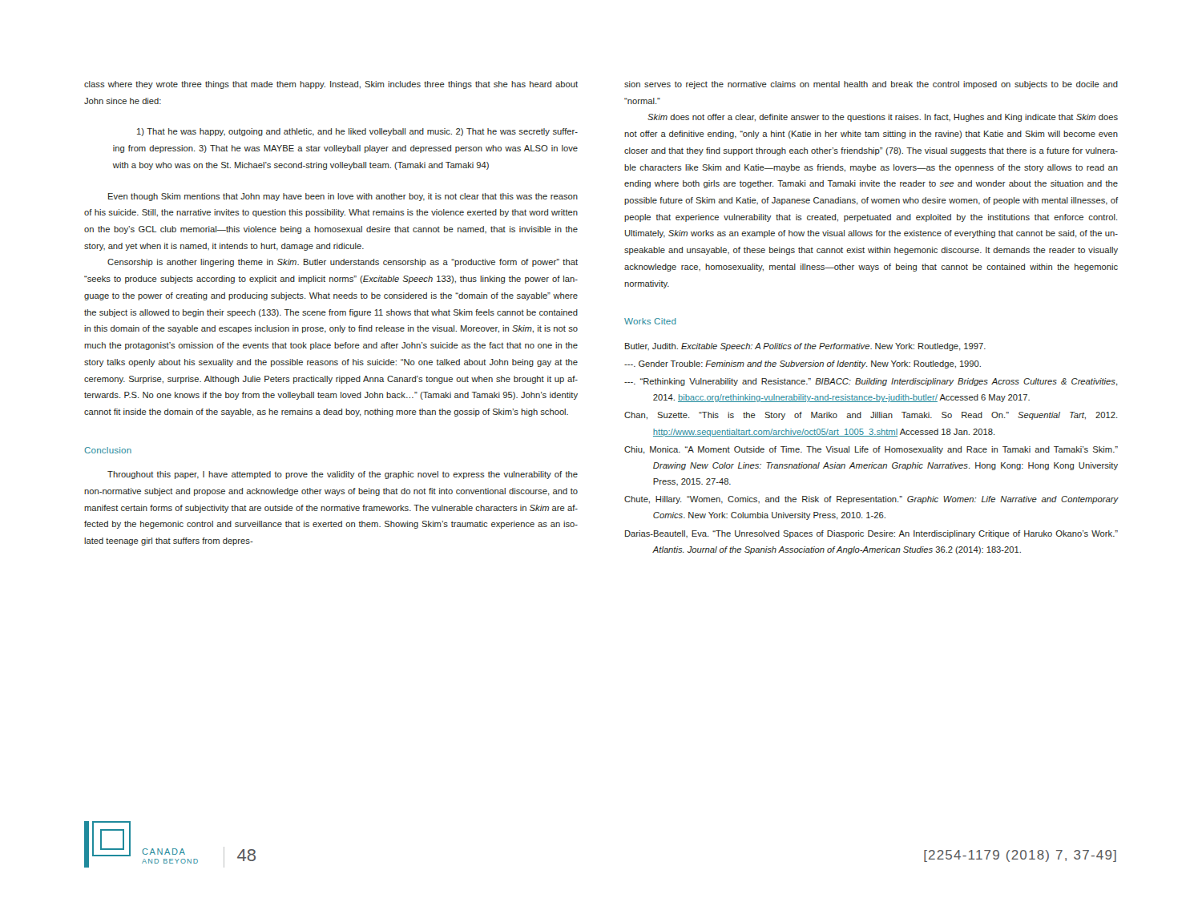class where they wrote three things that made them happy. Instead, Skim includes three things that she has heard about John since he died:
1) That he was happy, outgoing and athletic, and he liked volleyball and music. 2) That he was secretly suffering from depression. 3) That he was MAYBE a star volleyball player and depressed person who was ALSO in love with a boy who was on the St. Michael’s second-string volleyball team. (Tamaki and Tamaki 94)
Even though Skim mentions that John may have been in love with another boy, it is not clear that this was the reason of his suicide. Still, the narrative invites to question this possibility. What remains is the violence exerted by that word written on the boy’s GCL club memorial—this violence being a homosexual desire that cannot be named, that is invisible in the story, and yet when it is named, it intends to hurt, damage and ridicule.
Censorship is another lingering theme in Skim. Butler understands censorship as a “productive form of power” that “seeks to produce subjects according to explicit and implicit norms” (Excitable Speech 133), thus linking the power of language to the power of creating and producing subjects. What needs to be considered is the “domain of the sayable” where the subject is allowed to begin their speech (133). The scene from figure 11 shows that what Skim feels cannot be contained in this domain of the sayable and escapes inclusion in prose, only to find release in the visual. Moreover, in Skim, it is not so much the protagonist’s omission of the events that took place before and after John’s suicide as the fact that no one in the story talks openly about his sexuality and the possible reasons of his suicide: “No one talked about John being gay at the ceremony. Surprise, surprise. Although Julie Peters practically ripped Anna Canard’s tongue out when she brought it up afterwards. P.S. No one knows if the boy from the volleyball team loved John back…” (Tamaki and Tamaki 95). John’s identity cannot fit inside the domain of the sayable, as he remains a dead boy, nothing more than the gossip of Skim’s high school.
Conclusion
Throughout this paper, I have attempted to prove the validity of the graphic novel to express the vulnerability of the non-normative subject and propose and acknowledge other ways of being that do not fit into conventional discourse, and to manifest certain forms of subjectivity that are outside of the normative frameworks. The vulnerable characters in Skim are affected by the hegemonic control and surveillance that is exerted on them. Showing Skim’s traumatic experience as an isolated teenage girl that suffers from depres-
sion serves to reject the normative claims on mental health and break the control imposed on subjects to be docile and “normal.”
Skim does not offer a clear, definite answer to the questions it raises. In fact, Hughes and King indicate that Skim does not offer a definitive ending, “only a hint (Katie in her white tam sitting in the ravine) that Katie and Skim will become even closer and that they find support through each other’s friendship” (78). The visual suggests that there is a future for vulnerable characters like Skim and Katie—maybe as friends, maybe as lovers—as the openness of the story allows to read an ending where both girls are together. Tamaki and Tamaki invite the reader to see and wonder about the situation and the possible future of Skim and Katie, of Japanese Canadians, of women who desire women, of people with mental illnesses, of people that experience vulnerability that is created, perpetuated and exploited by the institutions that enforce control. Ultimately, Skim works as an example of how the visual allows for the existence of everything that cannot be said, of the unspeakable and unsayable, of these beings that cannot exist within hegemonic discourse. It demands the reader to visually acknowledge race, homosexuality, mental illness—other ways of being that cannot be contained within the hegemonic normativity.
Works Cited
Butler, Judith. Excitable Speech: A Politics of the Performative. New York: Routledge, 1997.
---. Gender Trouble: Feminism and the Subversion of Identity. New York: Routledge, 1990.
---. “Rethinking Vulnerability and Resistance.” BIBACC: Building Interdisciplinary Bridges Across Cultures & Creativities, 2014. bibacc.org/rethinking-vulnerability-and-resistance-by-judith-butler/ Accessed 6 May 2017.
Chan, Suzette. “This is the Story of Mariko and Jillian Tamaki. So Read On.” Sequential Tart, 2012. http://www.sequentialtart.com/archive/oct05/art_1005_3.shtml Accessed 18 Jan. 2018.
Chiu, Monica. “A Moment Outside of Time. The Visual Life of Homosexuality and Race in Tamaki and Tamaki’s Skim.” Drawing New Color Lines: Transnational Asian American Graphic Narratives. Hong Kong: Hong Kong University Press, 2015. 27-48.
Chute, Hillary. “Women, Comics, and the Risk of Representation.” Graphic Women: Life Narrative and Contemporary Comics. New York: Columbia University Press, 2010. 1-26.
Darias-Beautell, Eva. “The Unresolved Spaces of Diasporic Desire: An Interdisciplinary Critique of Haruko Okano’s Work.” Atlantis. Journal of the Spanish Association of Anglo-American Studies 36.2 (2014): 183-201.
CANADA AND BEYOND
48
[2254-1179 (2018) 7, 37-49]